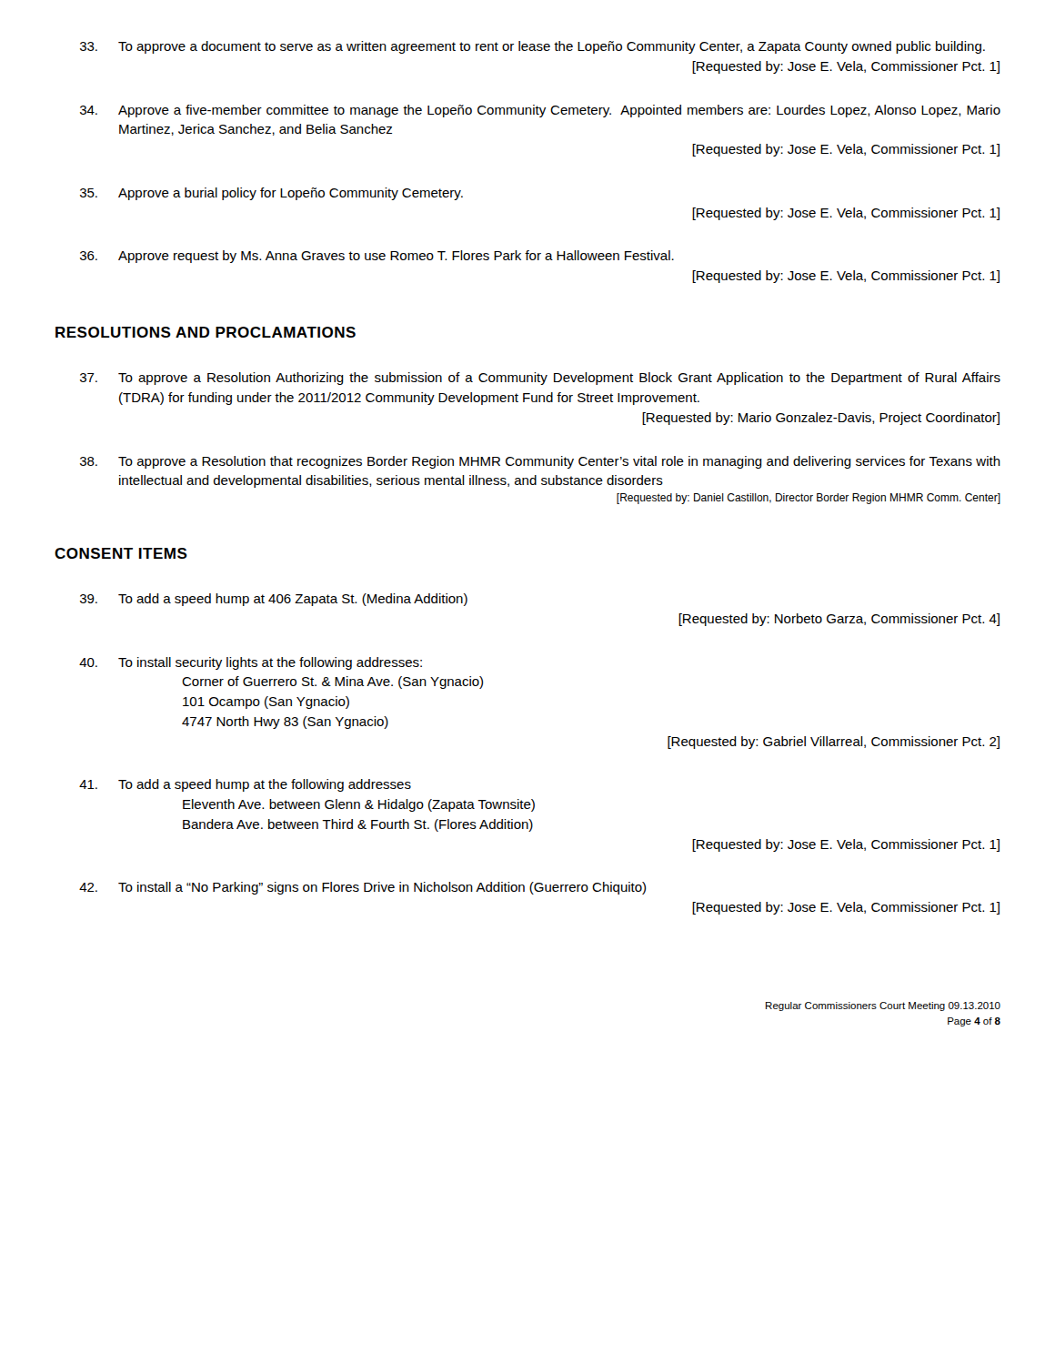33.
To approve a document to serve as a written agreement to rent or lease the Lopeño Community Center, a Zapata County owned public building.
[Requested by: Jose E. Vela, Commissioner Pct. 1]
34.
Approve a five-member committee to manage the Lopeño Community Cemetery. Appointed members are: Lourdes Lopez, Alonso Lopez, Mario Martinez, Jerica Sanchez, and Belia Sanchez
[Requested by: Jose E. Vela, Commissioner Pct. 1]
35.
Approve a burial policy for Lopeño Community Cemetery.
[Requested by: Jose E. Vela, Commissioner Pct. 1]
36.
Approve request by Ms. Anna Graves to use Romeo T. Flores Park for a Halloween Festival.
[Requested by: Jose E. Vela, Commissioner Pct. 1]
RESOLUTIONS AND PROCLAMATIONS
37.
To approve a Resolution Authorizing the submission of a Community Development Block Grant Application to the Department of Rural Affairs (TDRA) for funding under the 2011/2012 Community Development Fund for Street Improvement.
[Requested by: Mario Gonzalez-Davis, Project Coordinator]
38.
To approve a Resolution that recognizes Border Region MHMR Community Center’s vital role in managing and delivering services for Texans with intellectual and developmental disabilities, serious mental illness, and substance disorders
[Requested by: Daniel Castillon, Director Border Region MHMR Comm. Center]
CONSENT ITEMS
39.
To add a speed hump at 406 Zapata St. (Medina Addition)
[Requested by: Norbeto Garza, Commissioner Pct. 4]
40.
To install security lights at the following addresses:
Corner of Guerrero St. & Mina Ave. (San Ygnacio)
101 Ocampo (San Ygnacio)
4747 North Hwy 83 (San Ygnacio)
[Requested by: Gabriel Villarreal, Commissioner Pct. 2]
41.
To add a speed hump at the following addresses
Eleventh Ave. between Glenn & Hidalgo (Zapata Townsite)
Bandera Ave. between Third & Fourth St. (Flores Addition)
[Requested by: Jose E. Vela, Commissioner Pct. 1]
42.
To install a “No Parking” signs on Flores Drive in Nicholson Addition (Guerrero Chiquito)
[Requested by: Jose E. Vela, Commissioner Pct. 1]
Regular Commissioners Court Meeting 09.13.2010
Page 4 of 8